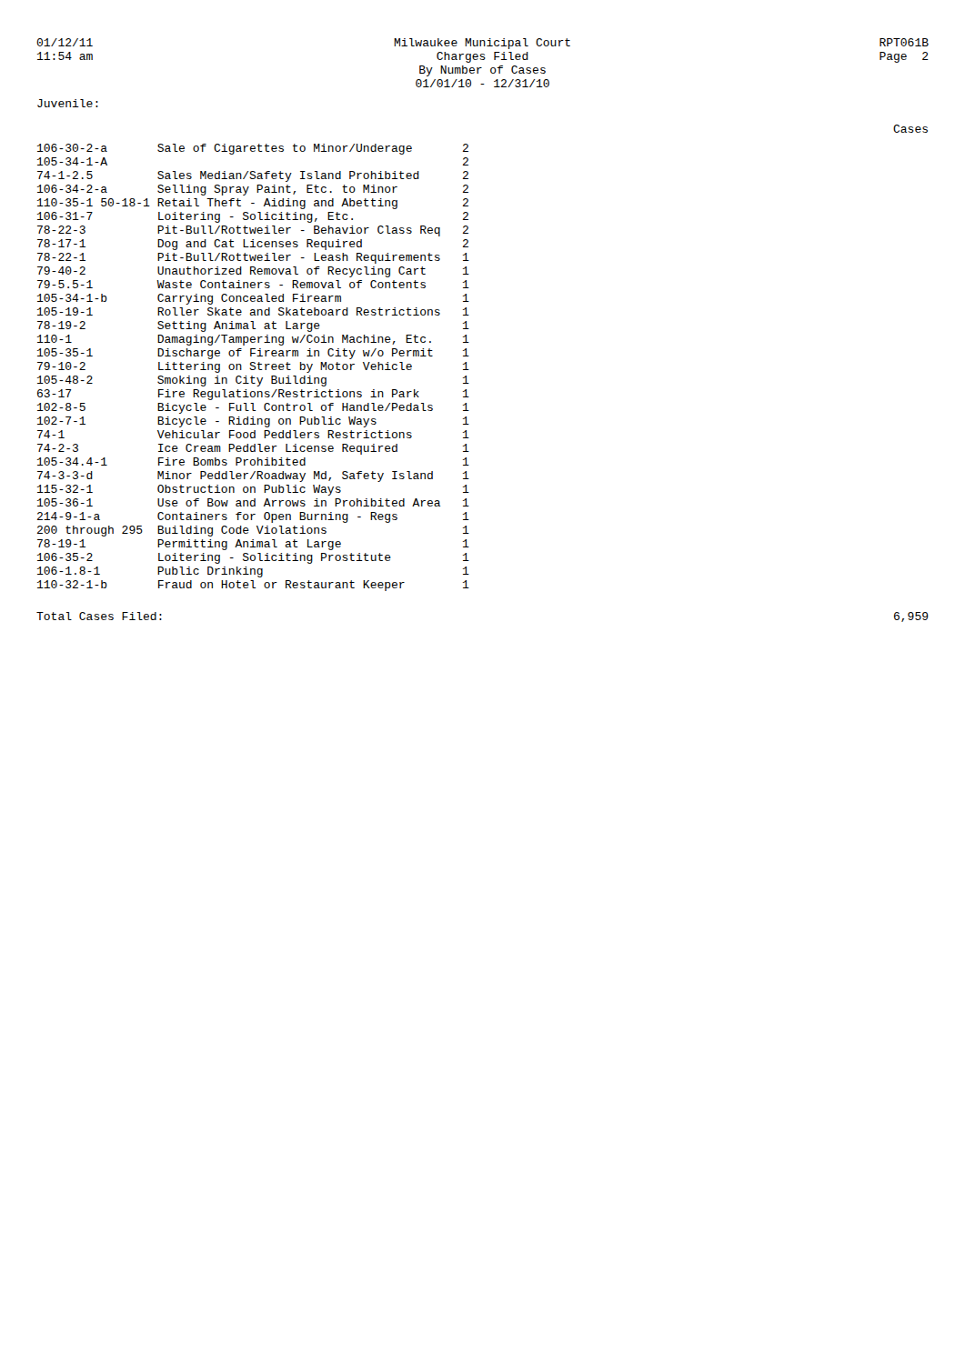01/12/11
11:54 am
Milwaukee Municipal Court
Charges Filed
By Number of Cases
01/01/10 - 12/31/10
RPT061B
Page  2
Juvenile:
Cases
| 106-30-2-a | Sale of Cigarettes to Minor/Underage | 2 |
| 105-34-1-A | | 2 |
| 74-1-2.5 | Sales Median/Safety Island Prohibited | 2 |
| 106-34-2-a | Selling Spray Paint, Etc. to Minor | 2 |
| 110-35-1 50-18-1 | Retail Theft - Aiding and Abetting | 2 |
| 106-31-7 | Loitering - Soliciting, Etc. | 2 |
| 78-22-3 | Pit-Bull/Rottweiler - Behavior Class Req | 2 |
| 78-17-1 | Dog and Cat Licenses Required | 2 |
| 78-22-1 | Pit-Bull/Rottweiler - Leash Requirements | 1 |
| 79-40-2 | Unauthorized Removal of Recycling Cart | 1 |
| 79-5.5-1 | Waste Containers - Removal of Contents | 1 |
| 105-34-1-b | Carrying Concealed Firearm | 1 |
| 105-19-1 | Roller Skate and Skateboard Restrictions | 1 |
| 78-19-2 | Setting Animal at Large | 1 |
| 110-1 | Damaging/Tampering w/Coin Machine, Etc. | 1 |
| 105-35-1 | Discharge of Firearm in City w/o Permit | 1 |
| 79-10-2 | Littering on Street by Motor Vehicle | 1 |
| 105-48-2 | Smoking in City Building | 1 |
| 63-17 | Fire Regulations/Restrictions in Park | 1 |
| 102-8-5 | Bicycle - Full Control of Handle/Pedals | 1 |
| 102-7-1 | Bicycle - Riding on Public Ways | 1 |
| 74-1 | Vehicular Food Peddlers Restrictions | 1 |
| 74-2-3 | Ice Cream Peddler License Required | 1 |
| 105-34.4-1 | Fire Bombs Prohibited | 1 |
| 74-3-3-d | Minor Peddler/Roadway Md, Safety Island | 1 |
| 115-32-1 | Obstruction on Public Ways | 1 |
| 105-36-1 | Use of Bow and Arrows in Prohibited Area | 1 |
| 214-9-1-a | Containers for Open Burning - Regs | 1 |
| 200 through 295 | Building Code Violations | 1 |
| 78-19-1 | Permitting Animal at Large | 1 |
| 106-35-2 | Loitering - Soliciting Prostitute | 1 |
| 106-1.8-1 | Public Drinking | 1 |
| 110-32-1-b | Fraud on Hotel or Restaurant Keeper | 1 |
Total Cases Filed:
6,959